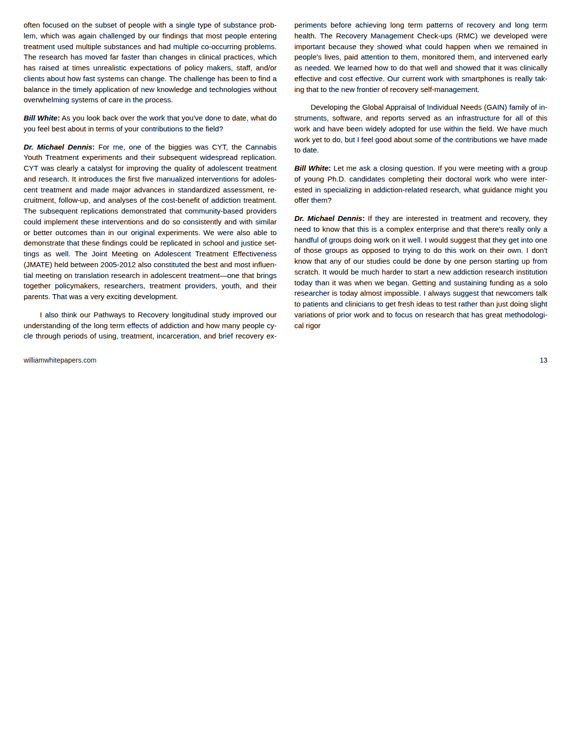often focused on the subset of people with a single type of substance problem, which was again challenged by our findings that most people entering treatment used multiple substances and had multiple co-occurring problems. The research has moved far faster than changes in clinical practices, which has raised at times unrealistic expectations of policy makers, staff, and/or clients about how fast systems can change. The challenge has been to find a balance in the timely application of new knowledge and technologies without overwhelming systems of care in the process.
Bill White: As you look back over the work that you've done to date, what do you feel best about in terms of your contributions to the field?
Dr. Michael Dennis: For me, one of the biggies was CYT, the Cannabis Youth Treatment experiments and their subsequent widespread replication. CYT was clearly a catalyst for improving the quality of adolescent treatment and research. It introduces the first five manualized interventions for adolescent treatment and made major advances in standardized assessment, recruitment, follow-up, and analyses of the cost-benefit of addiction treatment. The subsequent replications demonstrated that community-based providers could implement these interventions and do so consistently and with similar or better outcomes than in our original experiments. We were also able to demonstrate that these findings could be replicated in school and justice settings as well. The Joint Meeting on Adolescent Treatment Effectiveness (JMATE) held between 2005-2012 also constituted the best and most influential meeting on translation research in adolescent treatment—one that brings together policymakers, researchers, treatment providers, youth, and their parents. That was a very exciting development.
I also think our Pathways to Recovery longitudinal study improved our understanding of the long term effects of addiction and how many people cycle through periods of using, treatment, incarceration, and brief recovery experiments before achieving long term patterns of recovery and long term health. The Recovery Management Check-ups (RMC) we developed were important because they showed what could happen when we remained in people's lives, paid attention to them, monitored them, and intervened early as needed. We learned how to do that well and showed that it was clinically effective and cost effective. Our current work with smartphones is really taking that to the new frontier of recovery self-management.
Developing the Global Appraisal of Individual Needs (GAIN) family of instruments, software, and reports served as an infrastructure for all of this work and have been widely adopted for use within the field. We have much work yet to do, but I feel good about some of the contributions we have made to date.
Bill White: Let me ask a closing question. If you were meeting with a group of young Ph.D. candidates completing their doctoral work who were interested in specializing in addiction-related research, what guidance might you offer them?
Dr. Michael Dennis: If they are interested in treatment and recovery, they need to know that this is a complex enterprise and that there's really only a handful of groups doing work on it well. I would suggest that they get into one of those groups as opposed to trying to do this work on their own. I don't know that any of our studies could be done by one person starting up from scratch. It would be much harder to start a new addiction research institution today than it was when we began. Getting and sustaining funding as a solo researcher is today almost impossible. I always suggest that newcomers talk to patients and clinicians to get fresh ideas to test rather than just doing slight variations of prior work and to focus on research that has great methodological rigor
williamwhitepapers.com 13